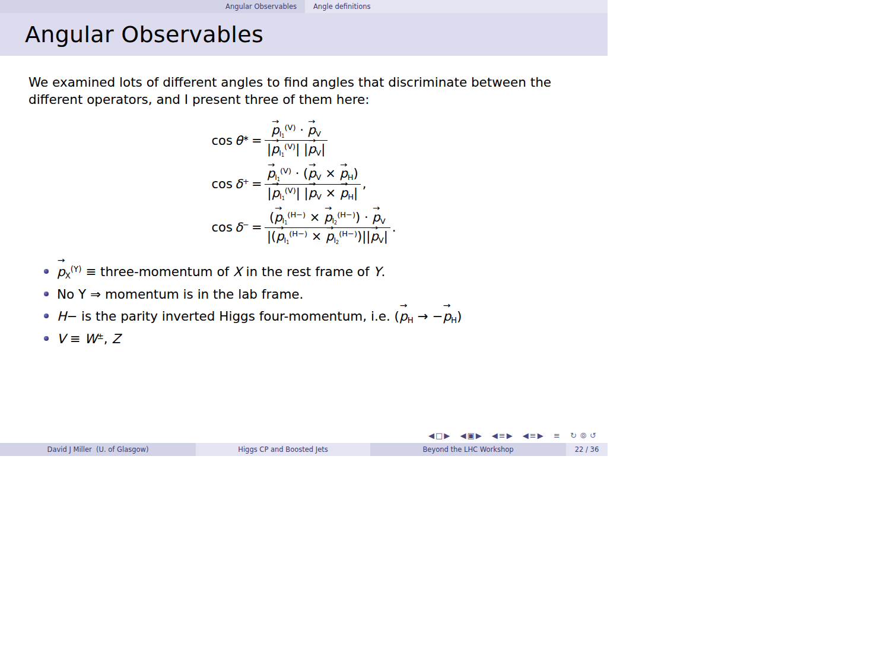Angular Observables
Angle definitions
Angular Observables
We examined lots of different angles to find angles that discriminate between the different operators, and I present three of them here:
| cos θ ∗ | = | p l 1 (V) · p V / p l 1 (V) / / p V / |
| cos δ + | = | p l 1 (V) · ( p V × p H ) / p l 1 (V) / / p V × p H / , |
| cos δ − | = | ( p l 1 (H−) × p l 2 (H−) ) · p V /( p l 1 (H−) × p l 2 (H−) )// p V / . |
pX(Y) ≡ three-momentum of X in the rest frame of Y.
No Y ⇒ momentum is in the lab frame.
H− is the parity inverted Higgs four-momentum, i.e. (pH → −pH)
V ≡ W±, Z
◀□▶ ◀▣▶ ◀≡▶ ◀≡▶ ≡ ↻ ⦾ ↺
David J Miller (U. of Glasgow)
Higgs CP and Boosted Jets
Beyond the LHC Workshop
22 / 36